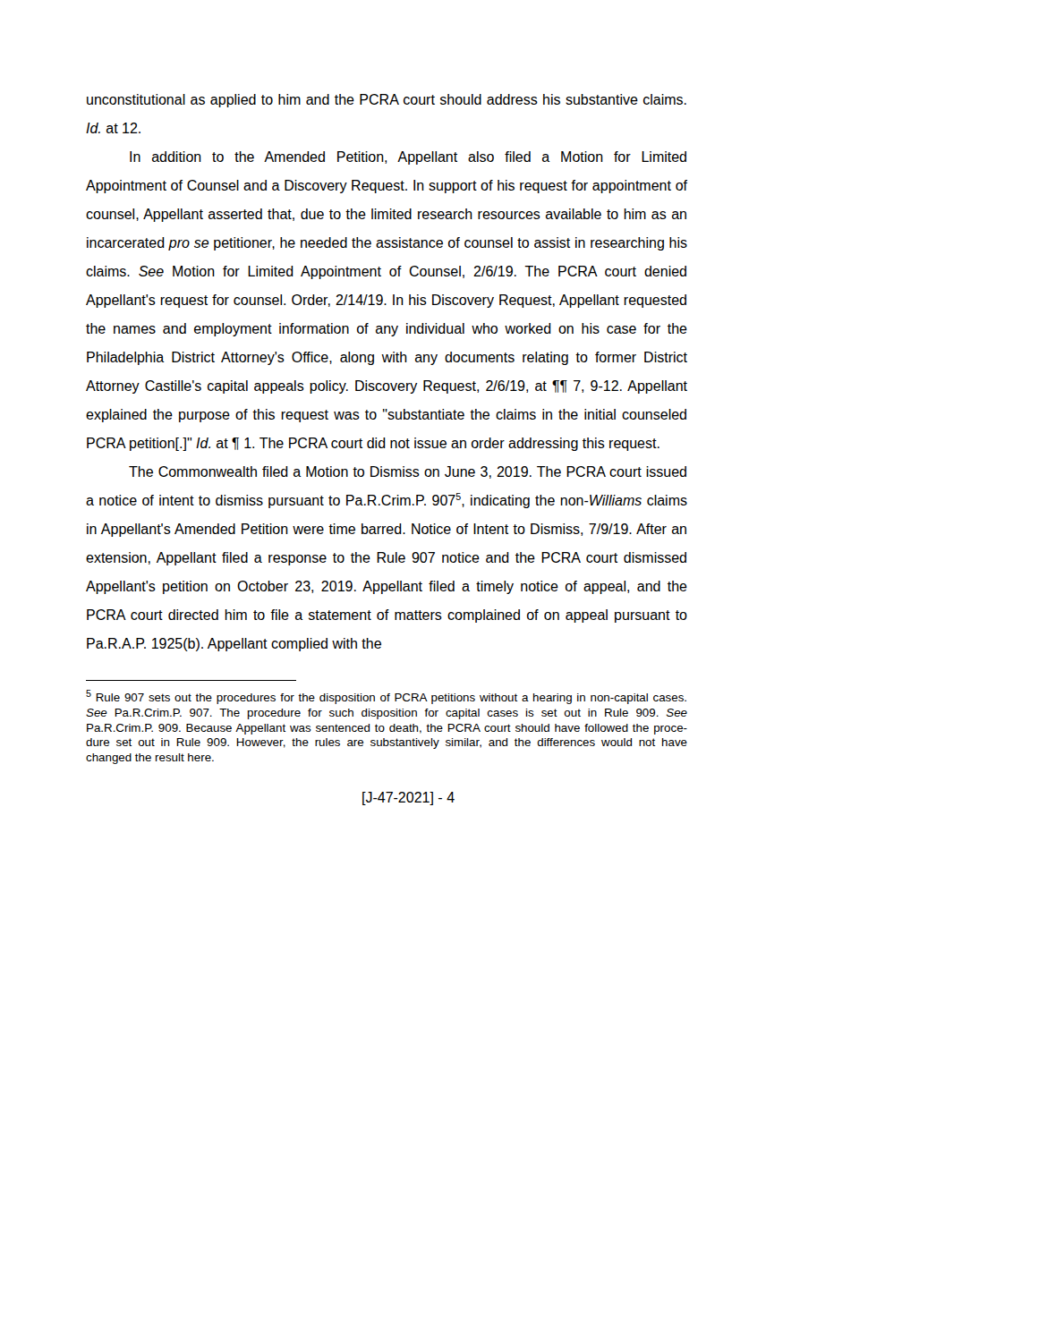unconstitutional as applied to him and the PCRA court should address his substantive claims. Id. at 12.
In addition to the Amended Petition, Appellant also filed a Motion for Limited Appointment of Counsel and a Discovery Request. In support of his request for appointment of counsel, Appellant asserted that, due to the limited research resources available to him as an incarcerated pro se petitioner, he needed the assistance of counsel to assist in researching his claims. See Motion for Limited Appointment of Counsel, 2/6/19. The PCRA court denied Appellant's request for counsel. Order, 2/14/19. In his Discovery Request, Appellant requested the names and employment information of any individual who worked on his case for the Philadelphia District Attorney's Office, along with any documents relating to former District Attorney Castille's capital appeals policy. Discovery Request, 2/6/19, at ¶¶ 7, 9-12. Appellant explained the purpose of this request was to "substantiate the claims in the initial counseled PCRA petition[.]" Id. at ¶ 1. The PCRA court did not issue an order addressing this request.
The Commonwealth filed a Motion to Dismiss on June 3, 2019. The PCRA court issued a notice of intent to dismiss pursuant to Pa.R.Crim.P. 9075, indicating the non-Williams claims in Appellant's Amended Petition were time barred. Notice of Intent to Dismiss, 7/9/19. After an extension, Appellant filed a response to the Rule 907 notice and the PCRA court dismissed Appellant's petition on October 23, 2019. Appellant filed a timely notice of appeal, and the PCRA court directed him to file a statement of matters complained of on appeal pursuant to Pa.R.A.P. 1925(b). Appellant complied with the
5 Rule 907 sets out the procedures for the disposition of PCRA petitions without a hearing in non-capital cases. See Pa.R.Crim.P. 907. The procedure for such disposition for capital cases is set out in Rule 909. See Pa.R.Crim.P. 909. Because Appellant was sentenced to death, the PCRA court should have followed the procedure set out in Rule 909. However, the rules are substantively similar, and the differences would not have changed the result here.
[J-47-2021] - 4